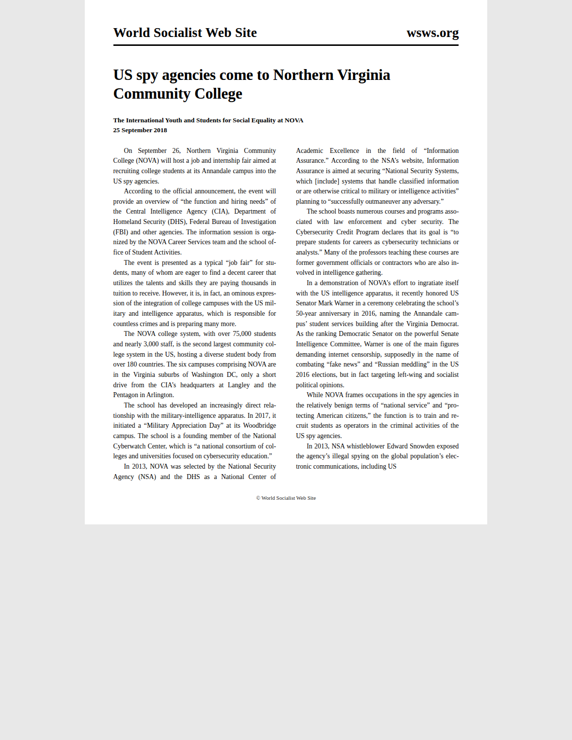World Socialist Web Site
wsws.org
US spy agencies come to Northern Virginia Community College
The International Youth and Students for Social Equality at NOVA 25 September 2018
On September 26, Northern Virginia Community College (NOVA) will host a job and internship fair aimed at recruiting college students at its Annandale campus into the US spy agencies.
According to the official announcement, the event will provide an overview of “the function and hiring needs” of the Central Intelligence Agency (CIA), Department of Homeland Security (DHS), Federal Bureau of Investigation (FBI) and other agencies. The information session is organized by the NOVA Career Services team and the school office of Student Activities.
The event is presented as a typical “job fair” for students, many of whom are eager to find a decent career that utilizes the talents and skills they are paying thousands in tuition to receive. However, it is, in fact, an ominous expression of the integration of college campuses with the US military and intelligence apparatus, which is responsible for countless crimes and is preparing many more.
The NOVA college system, with over 75,000 students and nearly 3,000 staff, is the second largest community college system in the US, hosting a diverse student body from over 180 countries. The six campuses comprising NOVA are in the Virginia suburbs of Washington DC, only a short drive from the CIA’s headquarters at Langley and the Pentagon in Arlington.
The school has developed an increasingly direct relationship with the military-intelligence apparatus. In 2017, it initiated a “Military Appreciation Day” at its Woodbridge campus. The school is a founding member of the National Cyberwatch Center, which is “a national consortium of colleges and universities focused on cybersecurity education.”
In 2013, NOVA was selected by the National Security Agency (NSA) and the DHS as a National Center of Academic Excellence in the field of “Information Assurance.” According to the NSA’s website, Information Assurance is aimed at securing “National Security Systems, which [include] systems that handle classified information or are otherwise critical to military or intelligence activities” planning to “successfully outmaneuver any adversary.”
The school boasts numerous courses and programs associated with law enforcement and cyber security. The Cybersecurity Credit Program declares that its goal is “to prepare students for careers as cybersecurity technicians or analysts.” Many of the professors teaching these courses are former government officials or contractors who are also involved in intelligence gathering.
In a demonstration of NOVA’s effort to ingratiate itself with the US intelligence apparatus, it recently honored US Senator Mark Warner in a ceremony celebrating the school’s 50-year anniversary in 2016, naming the Annandale campus’ student services building after the Virginia Democrat. As the ranking Democratic Senator on the powerful Senate Intelligence Committee, Warner is one of the main figures demanding internet censorship, supposedly in the name of combating “fake news” and “Russian meddling” in the US 2016 elections, but in fact targeting left-wing and socialist political opinions.
While NOVA frames occupations in the spy agencies in the relatively benign terms of “national service” and “protecting American citizens,” the function is to train and recruit students as operators in the criminal activities of the US spy agencies.
In 2013, NSA whistleblower Edward Snowden exposed the agency’s illegal spying on the global population’s electronic communications, including US
© World Socialist Web Site